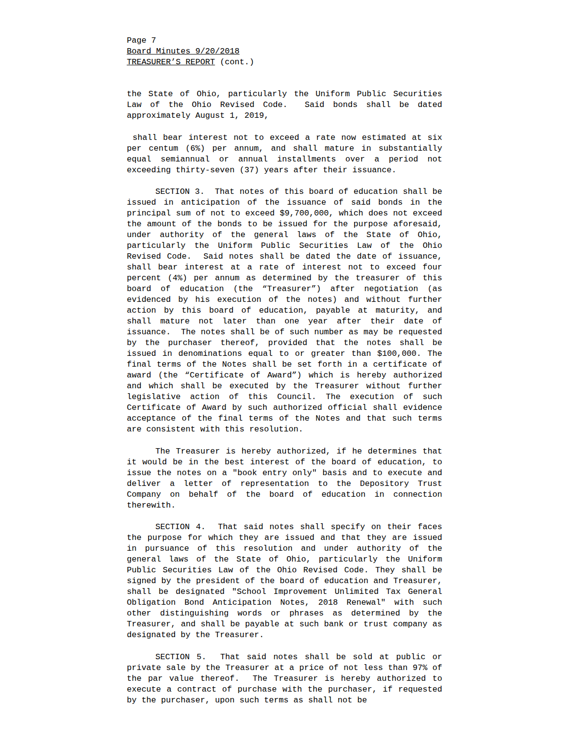Page 7
Board Minutes 9/20/2018
TREASURER’S REPORT (cont.)
the State of Ohio, particularly the Uniform Public Securities Law of the Ohio Revised Code. Said bonds shall be dated approximately August 1, 2019,
shall bear interest not to exceed a rate now estimated at six per centum (6%) per annum, and shall mature in substantially equal semiannual or annual installments over a period not exceeding thirty-seven (37) years after their issuance.
SECTION 3. That notes of this board of education shall be issued in anticipation of the issuance of said bonds in the principal sum of not to exceed $9,700,000, which does not exceed the amount of the bonds to be issued for the purpose aforesaid, under authority of the general laws of the State of Ohio, particularly the Uniform Public Securities Law of the Ohio Revised Code. Said notes shall be dated the date of issuance, shall bear interest at a rate of interest not to exceed four percent (4%) per annum as determined by the treasurer of this board of education (the “Treasurer”) after negotiation (as evidenced by his execution of the notes) and without further action by this board of education, payable at maturity, and shall mature not later than one year after their date of issuance. The notes shall be of such number as may be requested by the purchaser thereof, provided that the notes shall be issued in denominations equal to or greater than $100,000. The final terms of the Notes shall be set forth in a certificate of award (the “Certificate of Award”) which is hereby authorized and which shall be executed by the Treasurer without further legislative action of this Council. The execution of such Certificate of Award by such authorized official shall evidence acceptance of the final terms of the Notes and that such terms are consistent with this resolution.
The Treasurer is hereby authorized, if he determines that it would be in the best interest of the board of education, to issue the notes on a "book entry only" basis and to execute and deliver a letter of representation to the Depository Trust Company on behalf of the board of education in connection therewith.
SECTION 4. That said notes shall specify on their faces the purpose for which they are issued and that they are issued in pursuance of this resolution and under authority of the general laws of the State of Ohio, particularly the Uniform Public Securities Law of the Ohio Revised Code. They shall be signed by the president of the board of education and Treasurer, shall be designated "School Improvement Unlimited Tax General Obligation Bond Anticipation Notes, 2018 Renewal" with such other distinguishing words or phrases as determined by the Treasurer, and shall be payable at such bank or trust company as designated by the Treasurer.
SECTION 5. That said notes shall be sold at public or private sale by the Treasurer at a price of not less than 97% of the par value thereof. The Treasurer is hereby authorized to execute a contract of purchase with the purchaser, if requested by the purchaser, upon such terms as shall not be